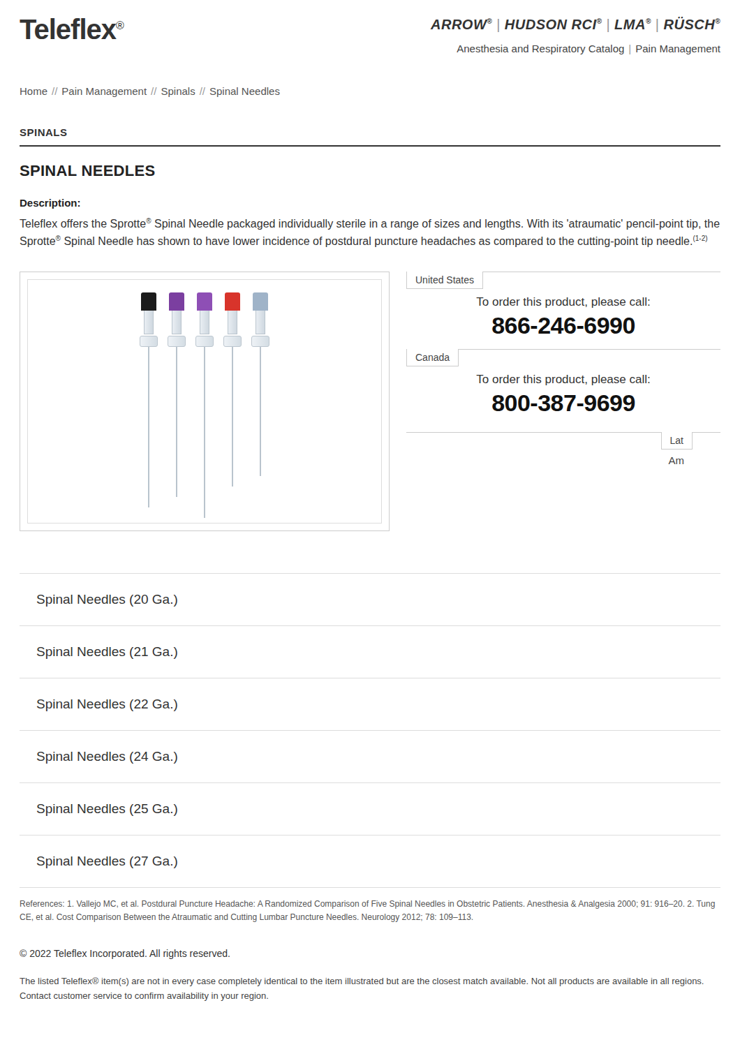Teleflex®
ARROW®|HUDSON RCI®|LMA®|RÜSCH®
Anesthesia and Respiratory Catalog|Pain Management
Home//Pain Management//Spinals//Spinal Needles
SPINALS
SPINAL NEEDLES
Description:
Teleflex offers the Sprotte® Spinal Needle packaged individually sterile in a range of sizes and lengths. With its 'atraumatic' pencil-point tip, the Sprotte® Spinal Needle has shown to have lower incidence of postdural puncture headaches as compared to the cutting-point tip needle.(1-2)
United States
To order this product, please call:
866-246-6990
Canada
To order this product, please call:
800-387-9699
Lat
Am
Spinal Needles (20 Ga.)
Spinal Needles (21 Ga.)
Spinal Needles (22 Ga.)
Spinal Needles (24 Ga.)
Spinal Needles (25 Ga.)
Spinal Needles (27 Ga.)
References: 1. Vallejo MC, et al. Postdural Puncture Headache: A Randomized Comparison of Five Spinal Needles in Obstetric Patients. Anesthesia & Analgesia 2000; 91: 916–20. 2. Tung CE, et al. Cost Comparison Between the Atraumatic and Cutting Lumbar Puncture Needles. Neurology 2012; 78: 109–113.
© 2022 Teleflex Incorporated. All rights reserved.
The listed Teleflex® item(s) are not in every case completely identical to the item illustrated but are the closest match available. Not all products are available in all regions. Contact customer service to confirm availability in your region.